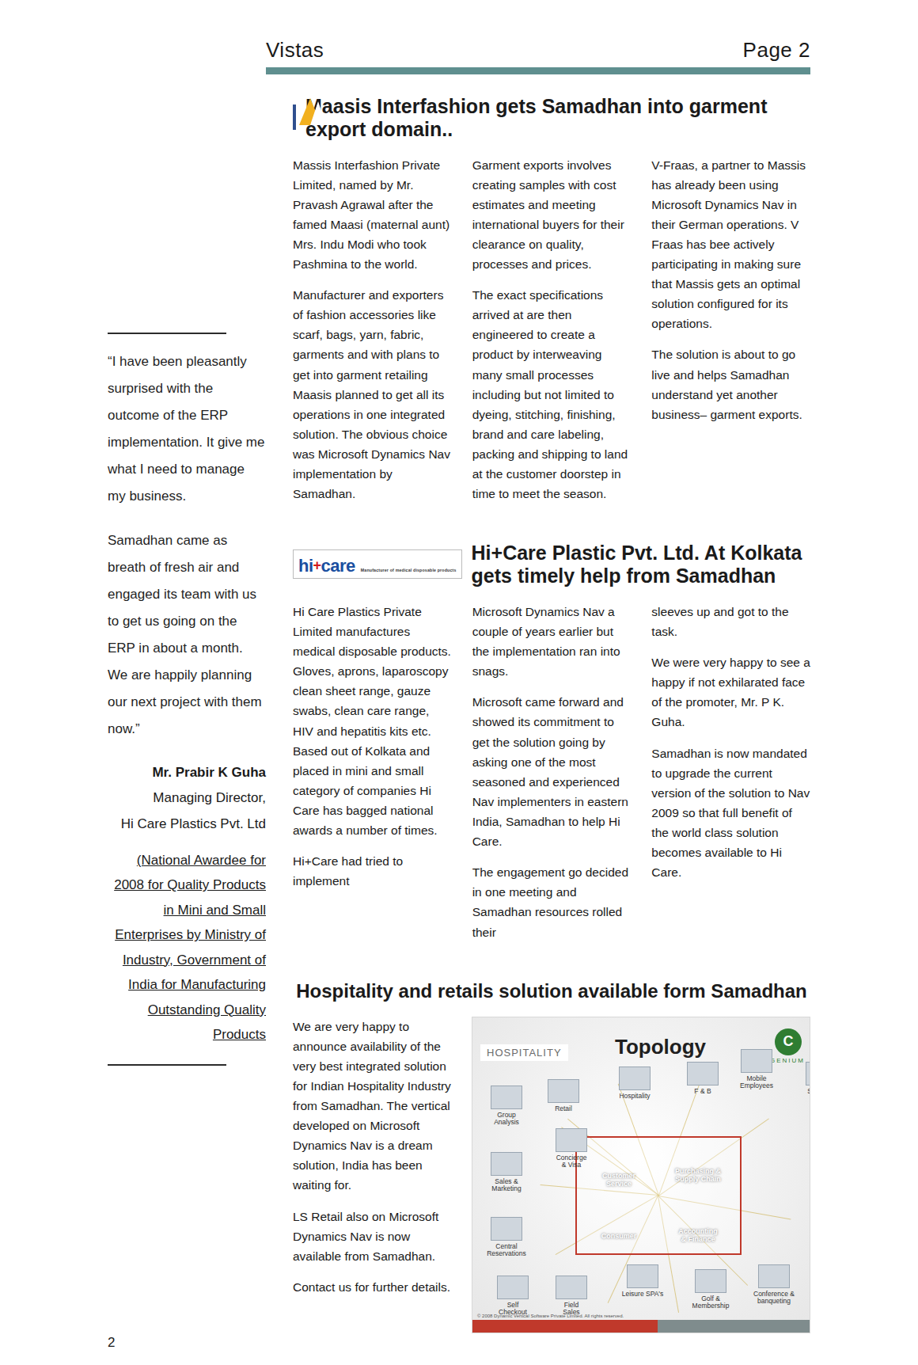Vistas Page 2
“I have been pleasantly surprised with the outcome of the ERP implementation. It give me what I need to manage my business.
Samadhan came as breath of fresh air and engaged its team with us to get us going on the ERP in about a month. We are happily planning our next project with them now.”
Mr. Prabir K Guha
Managing Director,
Hi Care Plastics Pvt. Ltd
(National Awardee for 2008 for Quality Products in Mini and Small Enterprises by Ministry of Industry, Government of India for Manufacturing Outstanding Quality Products
Maasis Interfashion gets Samadhan into garment export domain..
Massis Interfashion Private Limited, named by Mr. Pravash Agrawal after the famed Maasi (maternal aunt) Mrs. Indu Modi who took Pashmina to the world.
Manufacturer and exporters of fashion accessories like scarf, bags, yarn, fabric, garments and with plans to get into garment retailing Maasis planned to get all its operations in one integrated solution. The obvious choice was Microsoft Dynamics Nav implementation by Samadhan.
Garment exports involves creating samples with cost estimates and meeting international buyers for their clearance on quality, processes and prices.
The exact specifications arrived at are then engineered to create a product by interweaving many small processes including but not limited to dyeing, stitching, finishing, brand and care labeling, packing and shipping to land at the customer doorstep in time to meet the season.
V-Fraas, a partner to Massis has already been using Microsoft Dynamics Nav in their German operations. V Fraas has bee actively participating in making sure that Massis gets an optimal solution configured for its operations.
The solution is about to go live and helps Samadhan understand yet another business– garment exports.
hi+care Manufacturer of medical disposable products Hi+Care Plastic Pvt. Ltd. At Kolkata gets timely help from Samadhan
Hi Care Plastics Private Limited manufactures medical disposable products. Gloves, aprons, laparoscopy clean sheet range, gauze swabs, clean care range, HIV and hepatitis kits etc. Based out of Kolkata and placed in mini and small category of companies Hi Care has bagged national awards a number of times.
Hi+Care had tried to implement
Microsoft Dynamics Nav a couple of years earlier but the implementation ran into snags.
Microsoft came forward and showed its commitment to get the solution going by asking one of the most seasoned and experienced Nav implementers in eastern India, Samadhan to help Hi Care.
The engagement go decided in one meeting and Samadhan resources rolled their
sleeves up and got to the task.
We were very happy to see a happy if not exhilarated face of the promoter, Mr. P K. Guha.
Samadhan is now mandated to upgrade the current version of the solution to Nav 2009 so that full benefit of the world class solution becomes available to Hi Care.
Hospitality and retails solution available form Samadhan
We are very happy to announce availability of the very best integrated solution for Indian Hospitality Industry from Samadhan. The vertical developed on Microsoft Dynamics Nav is a dream solution, India has been waiting for.
LS Retail also on Microsoft Dynamics Nav is now available from Samadhan.
Contact us for further details.
HOSPITALITY Topology C GENIUM
Customer
Service Purchasing &
Supply Chain Consumer Accounting
& Finance
Group
Analysis
Retail
Hospitality
F & B
Mobile
Employees
Suppliers
In room
Services
Front
Desk
House
Keeping
& BMS
Conference &
banqueting
Golf &
Membership
Leisure SPA's
Field
Sales
Self
Checkout
Central
Reservations
Sales &
Marketing
Concierge
& Visa
© 2008 Dynamic Vertical Software Private Limited. All rights reserved.
2